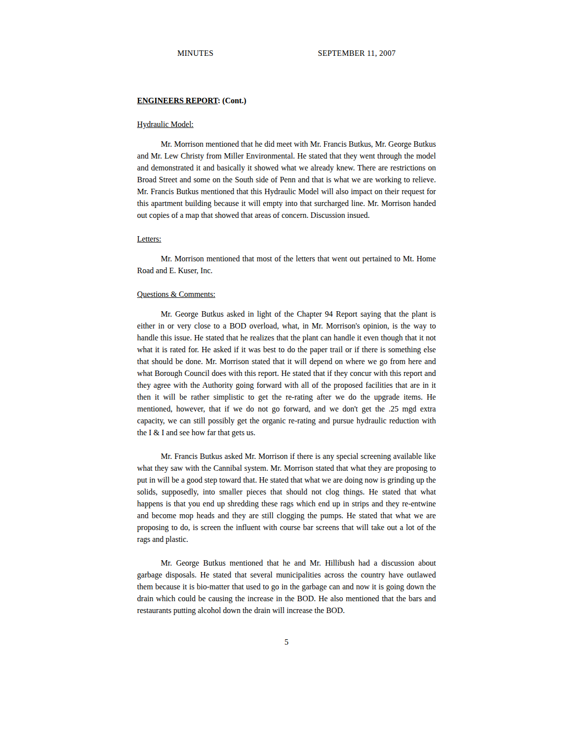MINUTES SEPTEMBER 11, 2007
ENGINEERS REPORT: (Cont.)
Hydraulic Model:
Mr. Morrison mentioned that he did meet with Mr. Francis Butkus, Mr. George Butkus and Mr. Lew Christy from Miller Environmental. He stated that they went through the model and demonstrated it and basically it showed what we already knew. There are restrictions on Broad Street and some on the South side of Penn and that is what we are working to relieve. Mr. Francis Butkus mentioned that this Hydraulic Model will also impact on their request for this apartment building because it will empty into that surcharged line. Mr. Morrison handed out copies of a map that showed that areas of concern. Discussion insued.
Letters:
Mr. Morrison mentioned that most of the letters that went out pertained to Mt. Home Road and E. Kuser, Inc.
Questions & Comments:
Mr. George Butkus asked in light of the Chapter 94 Report saying that the plant is either in or very close to a BOD overload, what, in Mr. Morrison's opinion, is the way to handle this issue. He stated that he realizes that the plant can handle it even though that it not what it is rated for. He asked if it was best to do the paper trail or if there is something else that should be done. Mr. Morrison stated that it will depend on where we go from here and what Borough Council does with this report. He stated that if they concur with this report and they agree with the Authority going forward with all of the proposed facilities that are in it then it will be rather simplistic to get the re-rating after we do the upgrade items. He mentioned, however, that if we do not go forward, and we don't get the .25 mgd extra capacity, we can still possibly get the organic re-rating and pursue hydraulic reduction with the I & I and see how far that gets us.
Mr. Francis Butkus asked Mr. Morrison if there is any special screening available like what they saw with the Cannibal system. Mr. Morrison stated that what they are proposing to put in will be a good step toward that. He stated that what we are doing now is grinding up the solids, supposedly, into smaller pieces that should not clog things. He stated that what happens is that you end up shredding these rags which end up in strips and they re-entwine and become mop heads and they are still clogging the pumps. He stated that what we are proposing to do, is screen the influent with course bar screens that will take out a lot of the rags and plastic.
Mr. George Butkus mentioned that he and Mr. Hillibush had a discussion about garbage disposals. He stated that several municipalities across the country have outlawed them because it is bio-matter that used to go in the garbage can and now it is going down the drain which could be causing the increase in the BOD. He also mentioned that the bars and restaurants putting alcohol down the drain will increase the BOD.
5